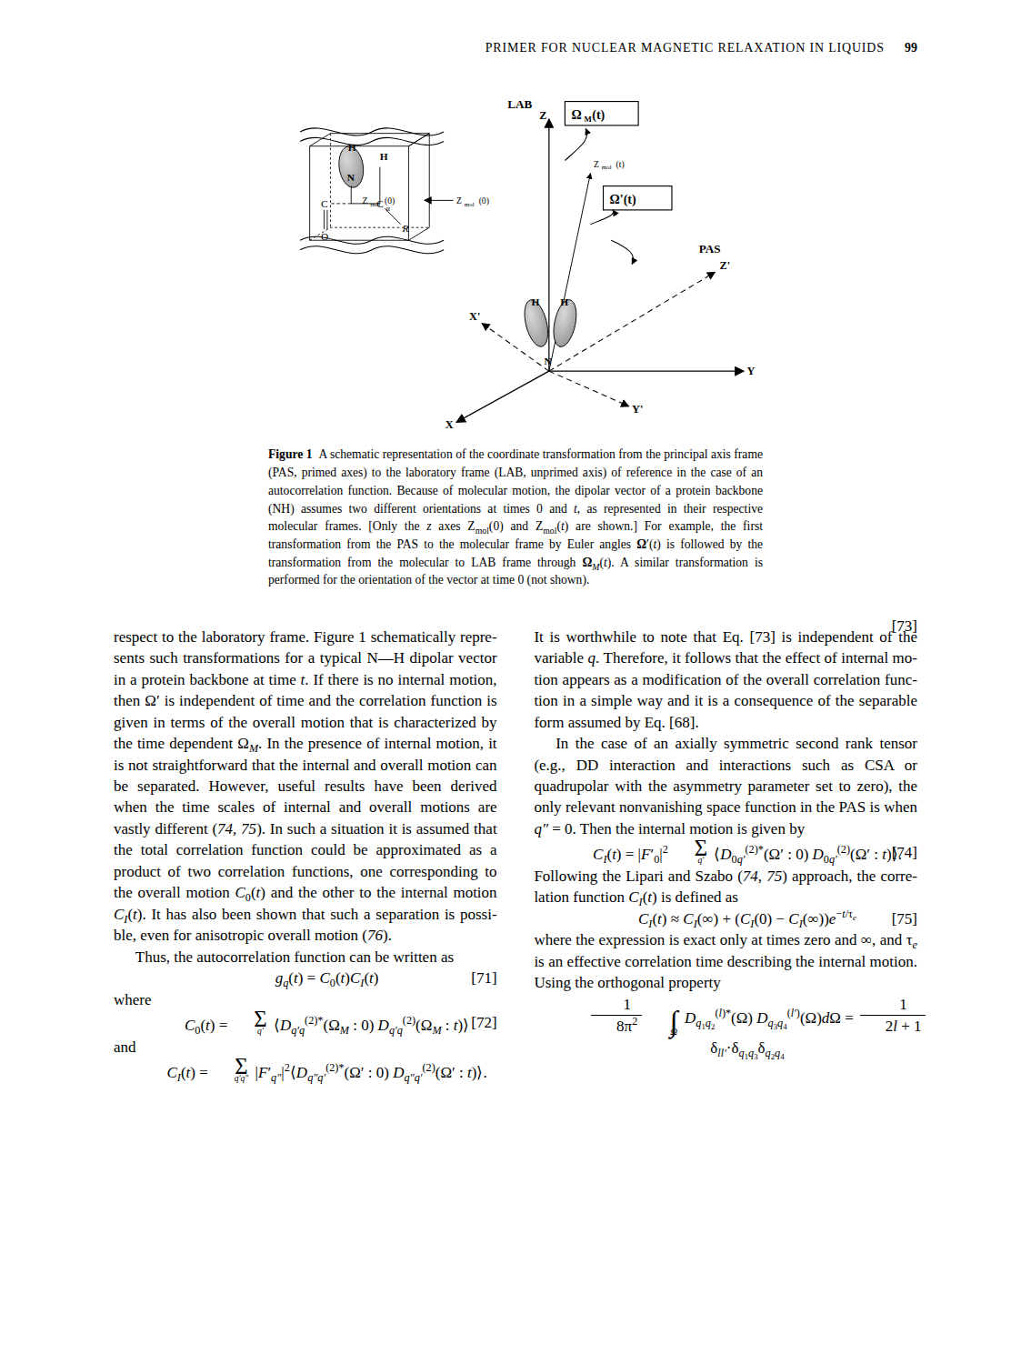PRIMER FOR NUCLEAR MAGNETIC RELAXATION IN LIQUIDS99
H N C C α H O R Z mol (0) Z mol (0) LAB Z Y X Z' PAS X' Y' Z mol (t) Ω M (t) Ω'(t) H H N
Figure 1 A schematic representation of the coordinate transformation from the principal axis frame (PAS, primed axes) to the laboratory frame (LAB, unprimed axis) of reference in the case of an autocorrelation function. Because of molecular motion, the dipolar vector of a protein backbone (NH) assumes two different orientations at times 0 and t, as represented in their respective molecular frames. [Only the z axes Zmol(0) and Zmol(t) are shown.] For example, the first transformation from the PAS to the molecular frame by Euler angles Ω′(t) is followed by the transformation from the molecular to LAB frame through ΩM(t). A similar transformation is performed for the orientation of the vector at time 0 (not shown).
respect to the laboratory frame. Figure 1 schematically represents such transformations for a typical N—H dipolar vector in a protein backbone at time t. If there is no internal motion, then Ω′ is independent of time and the correlation function is given in terms of the overall motion that is characterized by the time dependent ΩM. In the presence of internal motion, it is not straightforward that the internal and overall motion can be separated. However, useful results have been derived when the time scales of internal and overall motions are vastly different (74, 75). In such a situation it is assumed that the total correlation function could be approximated as a product of two correlation functions, one corresponding to the overall motion C0(t) and the other to the internal motion CI(t). It has also been shown that such a separation is possible, even for anisotropic overall motion (76).
Thus, the autocorrelation function can be written as
gq(t) = C0(t)CI(t) [71]
where
C0(t) = Σq′ ⟨Dq′q(2)*(ΩM : 0) Dq′q(2)(ΩM : t)⟩ [72]
and
CI(t) = Σq′q″ |F′q″|2⟨Dq″q′(2)*(Ω′ : 0) Dq″q′(2)(Ω′ : t)⟩. [73]
It is worthwhile to note that Eq. [73] is independent of the variable q. Therefore, it follows that the effect of internal motion appears as a modification of the overall correlation function in a simple way and it is a consequence of the separable form assumed by Eq. [68].
In the case of an axially symmetric second rank tensor (e.g., DD interaction and interactions such as CSA or quadrupolar with the asymmetry parameter set to zero), the only relevant nonvanishing space function in the PAS is when q″ = 0. Then the internal motion is given by
CI(t) = |F′0|2 Σq′ ⟨D0q′(2)*(Ω′ : 0) D0q′(2)(Ω′ : t)⟩. [74]
Following the Lipari and Szabo (74, 75) approach, the correlation function CI(t) is defined as
CI(t) ≈ CI(∞) + (CI(0) − CI(∞))e−t/τe [75]
where the expression is exact only at times zero and ∞, and τe is an effective correlation time describing the internal motion. Using the orthogonal property
18π2∫Ω Dq1q2(l)*(Ω) Dq3q4(l′)(Ω)d Ω = 12l + 1 δll′·δq1q3δq2q4